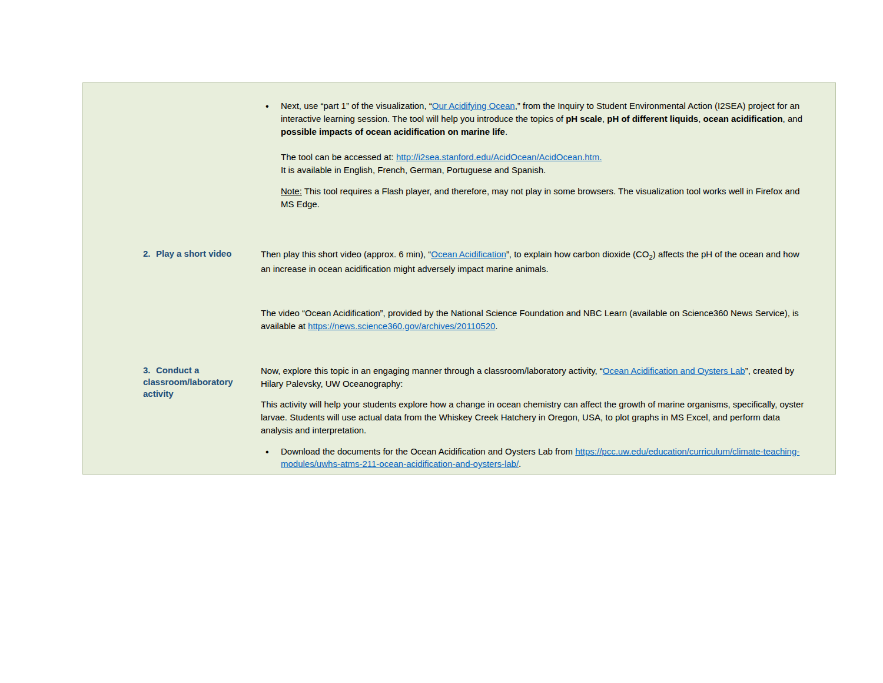Next, use “part 1” of the visualization, “Our Acidifying Ocean,” from the Inquiry to Student Environmental Action (I2SEA) project for an interactive learning session. The tool will help you introduce the topics of pH scale, pH of different liquids, ocean acidification, and possible impacts of ocean acidification on marine life.
The tool can be accessed at: http://i2sea.stanford.edu/AcidOcean/AcidOcean.htm.
It is available in English, French, German, Portuguese and Spanish.
Note: This tool requires a Flash player, and therefore, may not play in some browsers. The visualization tool works well in Firefox and MS Edge.
2. Play a short video
Then play this short video (approx. 6 min), “Ocean Acidification”, to explain how carbon dioxide (CO2) affects the pH of the ocean and how an increase in ocean acidification might adversely impact marine animals.
The video “Ocean Acidification”, provided by the National Science Foundation and NBC Learn (available on Science360 News Service), is available at https://news.science360.gov/archives/20110520.
3. Conduct a classroom/laboratory activity
Now, explore this topic in an engaging manner through a classroom/laboratory activity, “Ocean Acidification and Oysters Lab”, created by Hilary Palevsky, UW Oceanography:
This activity will help your students explore how a change in ocean chemistry can affect the growth of marine organisms, specifically, oyster larvae. Students will use actual data from the Whiskey Creek Hatchery in Oregon, USA, to plot graphs in MS Excel, and perform data analysis and interpretation.
Download the documents for the Ocean Acidification and Oysters Lab from https://pcc.uw.edu/education/curriculum/climate-teaching-modules/uwhs-atms-211-ocean-acidification-and-oysters-lab/.